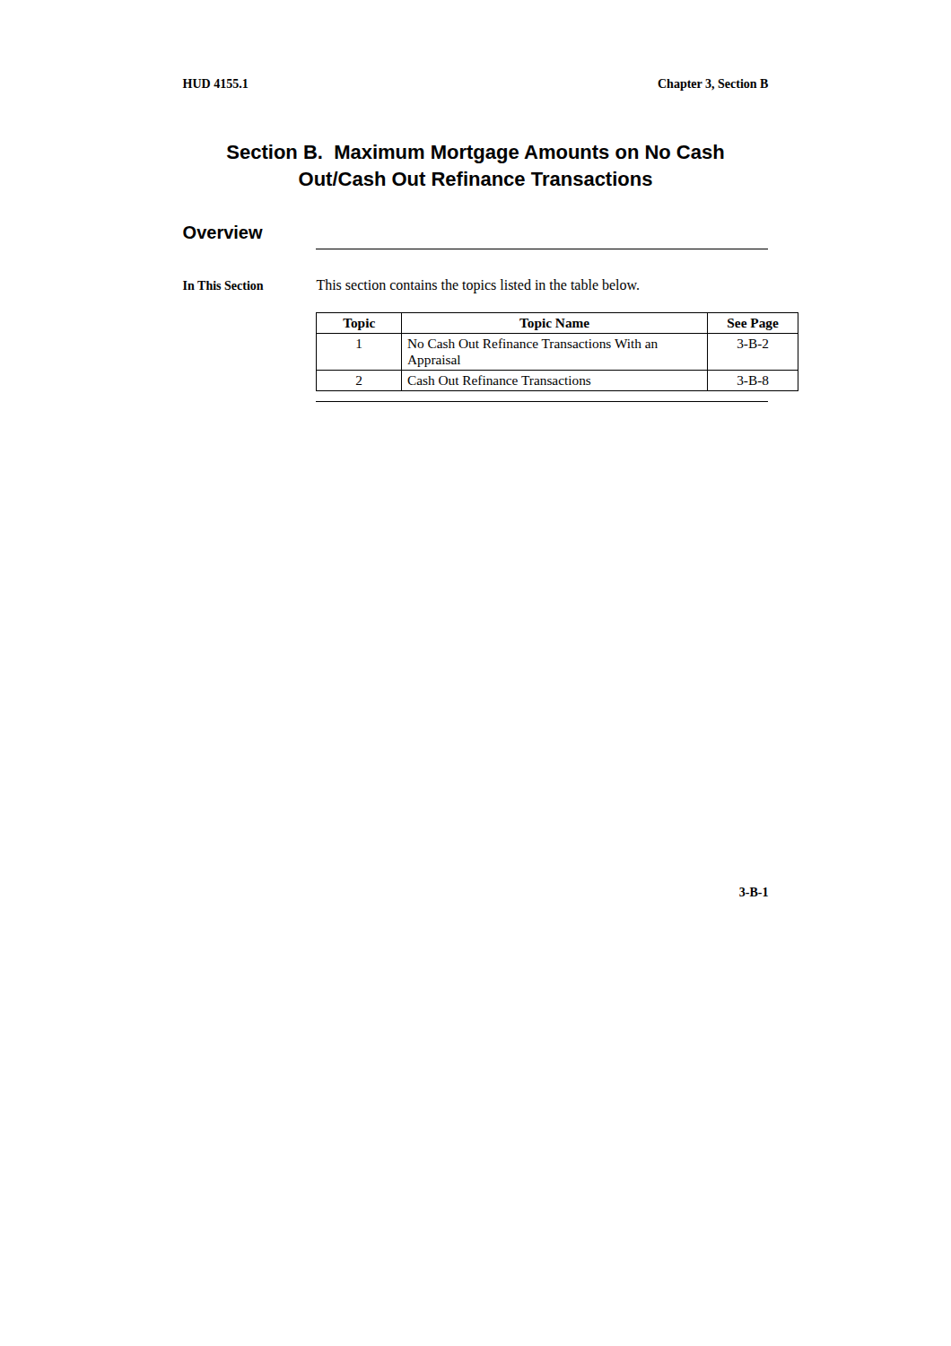HUD 4155.1 Chapter 3, Section B
Section B. Maximum Mortgage Amounts on No Cash Out/Cash Out Refinance Transactions
Overview
In This Section
This section contains the topics listed in the table below.
| Topic | Topic Name | See Page |
| --- | --- | --- |
| 1 | No Cash Out Refinance Transactions With an Appraisal | 3-B-2 |
| 2 | Cash Out Refinance Transactions | 3-B-8 |
3-B-1